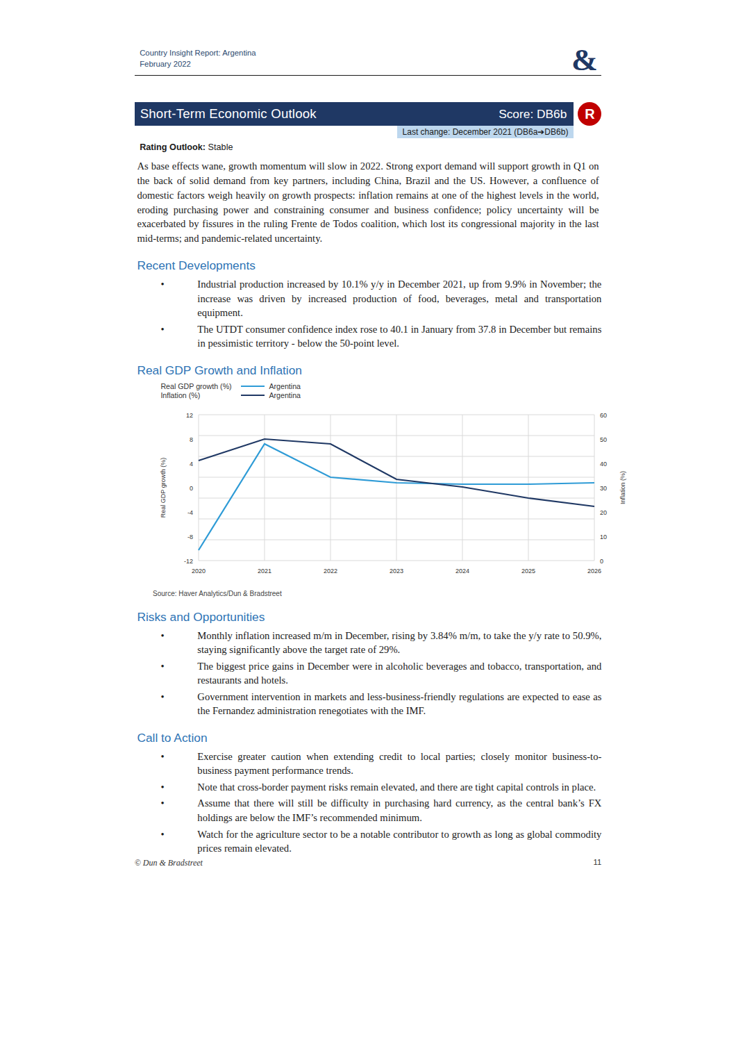Country Insight Report: Argentina
February 2022
&
Short-Term Economic Outlook Score: DB6b
R
Last change: December 2021 (DB6a➔DB6b)
Rating Outlook: Stable
As base effects wane, growth momentum will slow in 2022. Strong export demand will support growth in Q1 on the back of solid demand from key partners, including China, Brazil and the US. However, a confluence of domestic factors weigh heavily on growth prospects: inflation remains at one of the highest levels in the world, eroding purchasing power and constraining consumer and business confidence; policy uncertainty will be exacerbated by fissures in the ruling Frente de Todos coalition, which lost its congressional majority in the last mid-terms; and pandemic-related uncertainty.
Recent Developments
Industrial production increased by 10.1% y/y in December 2021, up from 9.9% in November; the increase was driven by increased production of food, beverages, metal and transportation equipment.
The UTDT consumer confidence index rose to 40.1 in January from 37.8 in December but remains in pessimistic territory - below the 50-point level.
Real GDP Growth and Inflation
Real GDP growth (%) Argentina
Inflation (%) Argentina
12 8 4 0 -4 -8 -12 60 50 40 30 20 10 0 2020 2021 2022 2023 2024 2025 2026 Real GDP growth (%) Inflation (%)
Source: Haver Analytics/Dun & Bradstreet
Risks and Opportunities
Monthly inflation increased m/m in December, rising by 3.84% m/m, to take the y/y rate to 50.9%, staying significantly above the target rate of 29%.
The biggest price gains in December were in alcoholic beverages and tobacco, transportation, and restaurants and hotels.
Government intervention in markets and less-business-friendly regulations are expected to ease as the Fernandez administration renegotiates with the IMF.
Call to Action
Exercise greater caution when extending credit to local parties; closely monitor business-to-business payment performance trends.
Note that cross-border payment risks remain elevated, and there are tight capital controls in place.
Assume that there will still be difficulty in purchasing hard currency, as the central bank’s FX holdings are below the IMF’s recommended minimum.
Watch for the agriculture sector to be a notable contributor to growth as long as global commodity prices remain elevated.
© Dun & Bradstreet
11